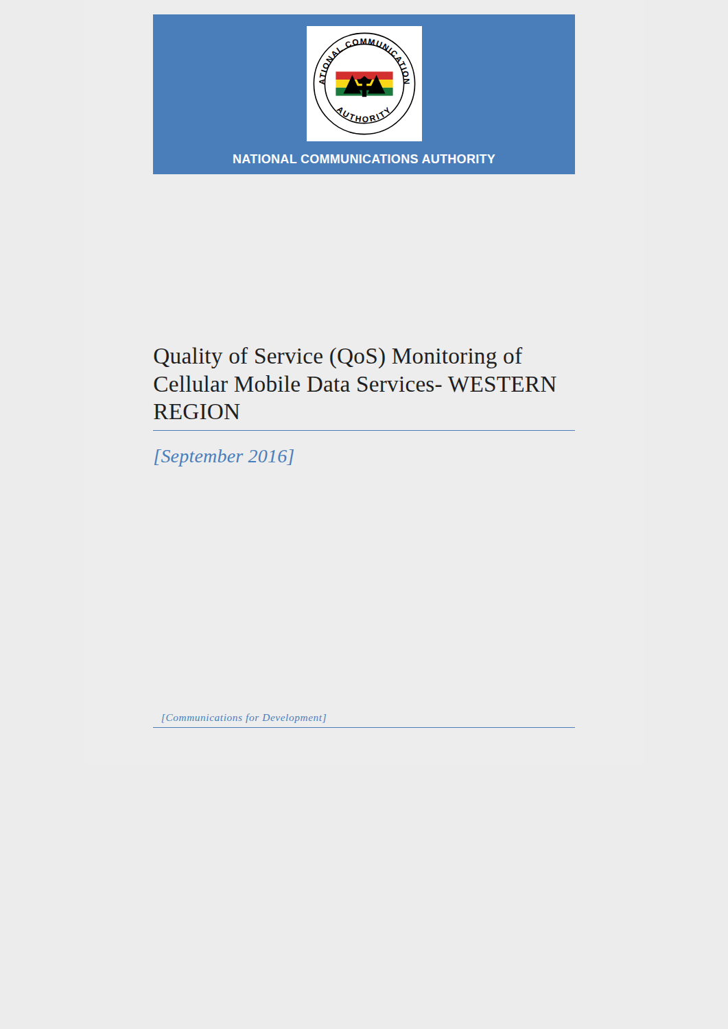NATIONAL COMMUNICATIONS AUTHORITY
NATIONAL COMMUNICATIONS AUTHORITY
Quality of Service (QoS) Monitoring of Cellular Mobile Data Services- WESTERN REGION
[September 2016]
[Communications for Development]